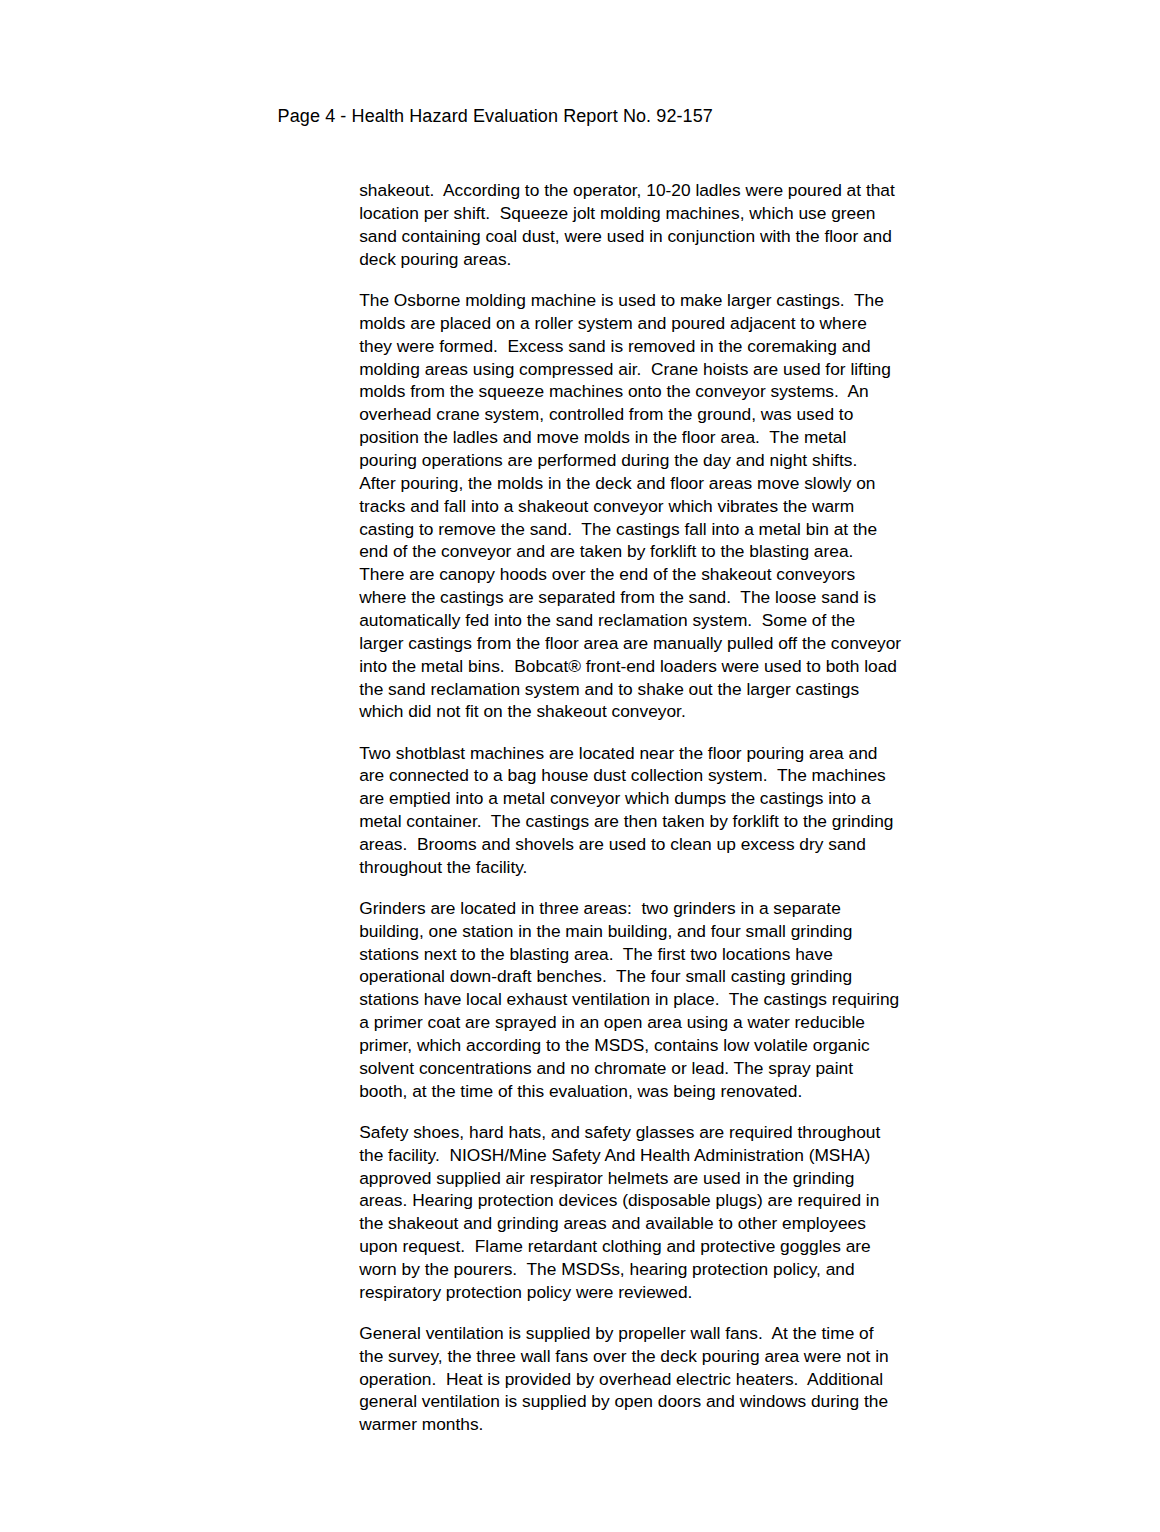Page 4 - Health Hazard Evaluation Report No. 92-157
shakeout. According to the operator, 10-20 ladles were poured at that location per shift. Squeeze jolt molding machines, which use green sand containing coal dust, were used in conjunction with the floor and deck pouring areas.
The Osborne molding machine is used to make larger castings. The molds are placed on a roller system and poured adjacent to where they were formed. Excess sand is removed in the coremaking and molding areas using compressed air. Crane hoists are used for lifting molds from the squeeze machines onto the conveyor systems. An overhead crane system, controlled from the ground, was used to position the ladles and move molds in the floor area. The metal pouring operations are performed during the day and night shifts. After pouring, the molds in the deck and floor areas move slowly on tracks and fall into a shakeout conveyor which vibrates the warm casting to remove the sand. The castings fall into a metal bin at the end of the conveyor and are taken by forklift to the blasting area. There are canopy hoods over the end of the shakeout conveyors where the castings are separated from the sand. The loose sand is automatically fed into the sand reclamation system. Some of the larger castings from the floor area are manually pulled off the conveyor into the metal bins. Bobcat® front-end loaders were used to both load the sand reclamation system and to shake out the larger castings which did not fit on the shakeout conveyor.
Two shotblast machines are located near the floor pouring area and are connected to a bag house dust collection system. The machines are emptied into a metal conveyor which dumps the castings into a metal container. The castings are then taken by forklift to the grinding areas. Brooms and shovels are used to clean up excess dry sand throughout the facility.
Grinders are located in three areas: two grinders in a separate building, one station in the main building, and four small grinding stations next to the blasting area. The first two locations have operational down-draft benches. The four small casting grinding stations have local exhaust ventilation in place. The castings requiring a primer coat are sprayed in an open area using a water reducible primer, which according to the MSDS, contains low volatile organic solvent concentrations and no chromate or lead. The spray paint booth, at the time of this evaluation, was being renovated.
Safety shoes, hard hats, and safety glasses are required throughout the facility. NIOSH/Mine Safety And Health Administration (MSHA) approved supplied air respirator helmets are used in the grinding areas. Hearing protection devices (disposable plugs) are required in the shakeout and grinding areas and available to other employees upon request. Flame retardant clothing and protective goggles are worn by the pourers. The MSDSs, hearing protection policy, and respiratory protection policy were reviewed.
General ventilation is supplied by propeller wall fans. At the time of the survey, the three wall fans over the deck pouring area were not in operation. Heat is provided by overhead electric heaters. Additional general ventilation is supplied by open doors and windows during the warmer months.